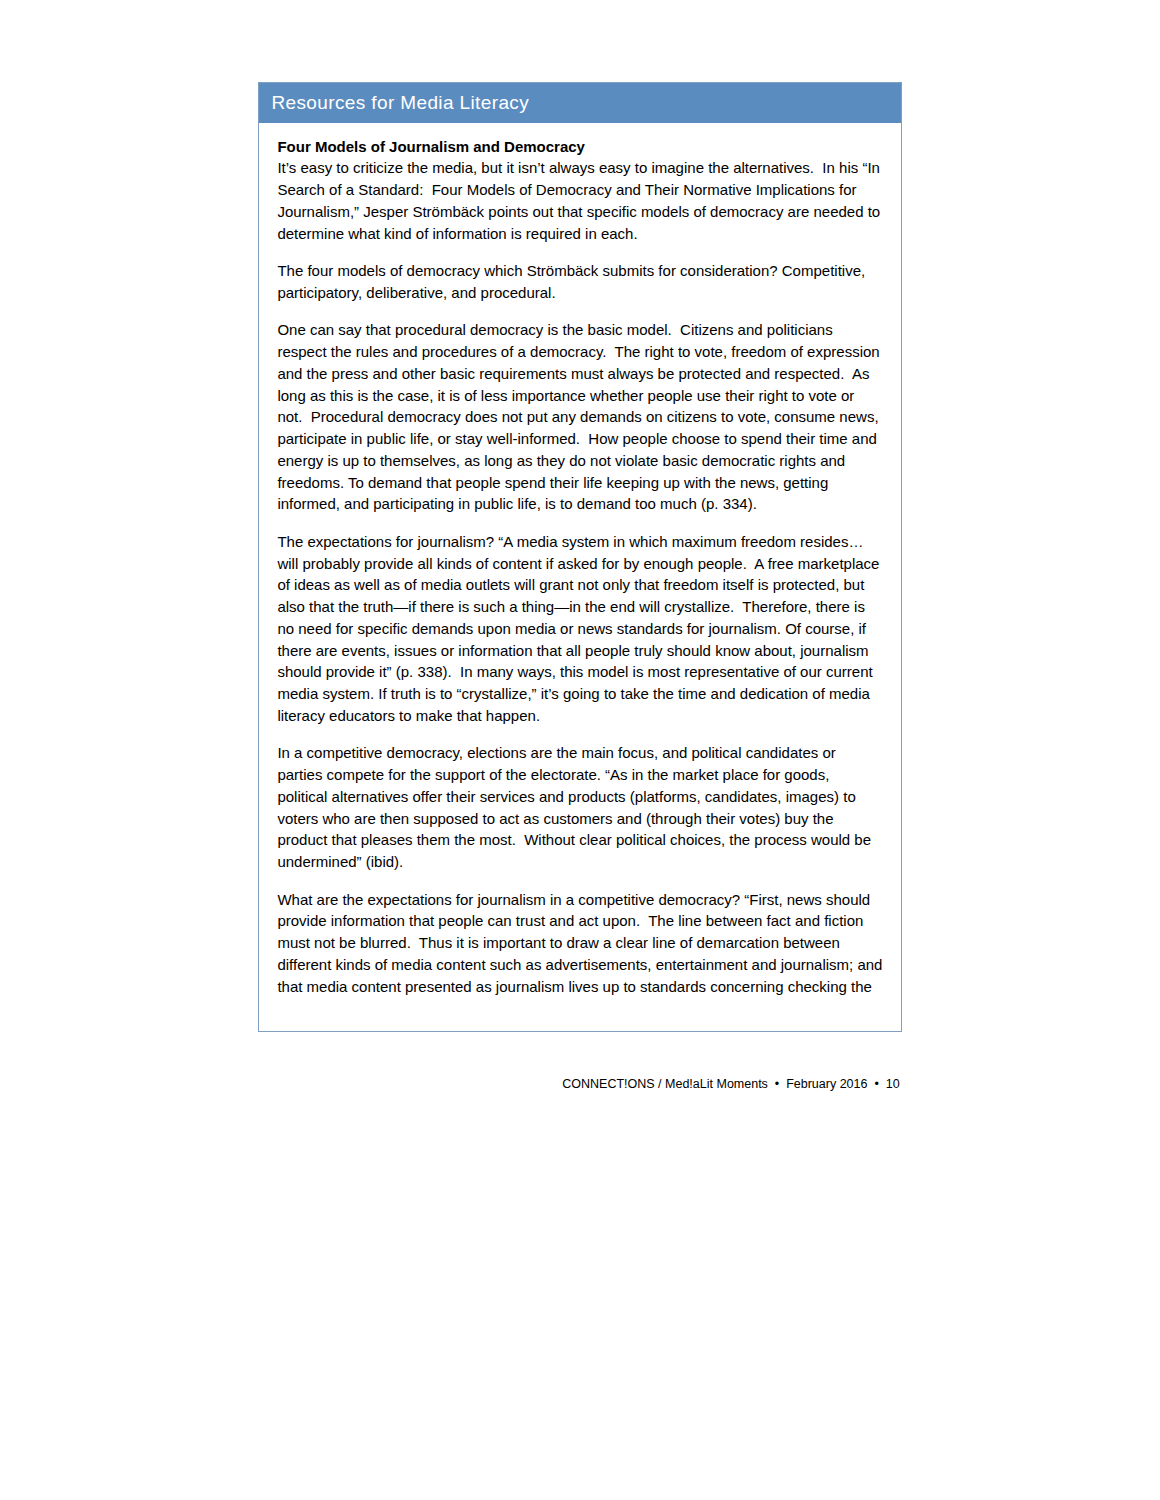Resources for Media Literacy
Four Models of Journalism and Democracy
It’s easy to criticize the media, but it isn’t always easy to imagine the alternatives. In his “In Search of a Standard: Four Models of Democracy and Their Normative Implications for Journalism,” Jesper Strömbäck points out that specific models of democracy are needed to determine what kind of information is required in each.
The four models of democracy which Strömbäck submits for consideration? Competitive, participatory, deliberative, and procedural.
One can say that procedural democracy is the basic model. Citizens and politicians respect the rules and procedures of a democracy. The right to vote, freedom of expression and the press and other basic requirements must always be protected and respected. As long as this is the case, it is of less importance whether people use their right to vote or not. Procedural democracy does not put any demands on citizens to vote, consume news, participate in public life, or stay well-informed. How people choose to spend their time and energy is up to themselves, as long as they do not violate basic democratic rights and freedoms. To demand that people spend their life keeping up with the news, getting informed, and participating in public life, is to demand too much (p. 334).
The expectations for journalism? “A media system in which maximum freedom resides…will probably provide all kinds of content if asked for by enough people. A free marketplace of ideas as well as of media outlets will grant not only that freedom itself is protected, but also that the truth—if there is such a thing—in the end will crystallize. Therefore, there is no need for specific demands upon media or news standards for journalism. Of course, if there are events, issues or information that all people truly should know about, journalism should provide it” (p. 338). In many ways, this model is most representative of our current media system. If truth is to “crystallize,” it’s going to take the time and dedication of media literacy educators to make that happen.
In a competitive democracy, elections are the main focus, and political candidates or parties compete for the support of the electorate. “As in the market place for goods, political alternatives offer their services and products (platforms, candidates, images) to voters who are then supposed to act as customers and (through their votes) buy the product that pleases them the most. Without clear political choices, the process would be undermined” (ibid).
What are the expectations for journalism in a competitive democracy? “First, news should provide information that people can trust and act upon. The line between fact and fiction must not be blurred. Thus it is important to draw a clear line of demarcation between different kinds of media content such as advertisements, entertainment and journalism; and that media content presented as journalism lives up to standards concerning checking the
CONNECT!ONS / Med!aLit Moments • February 2016 • 10